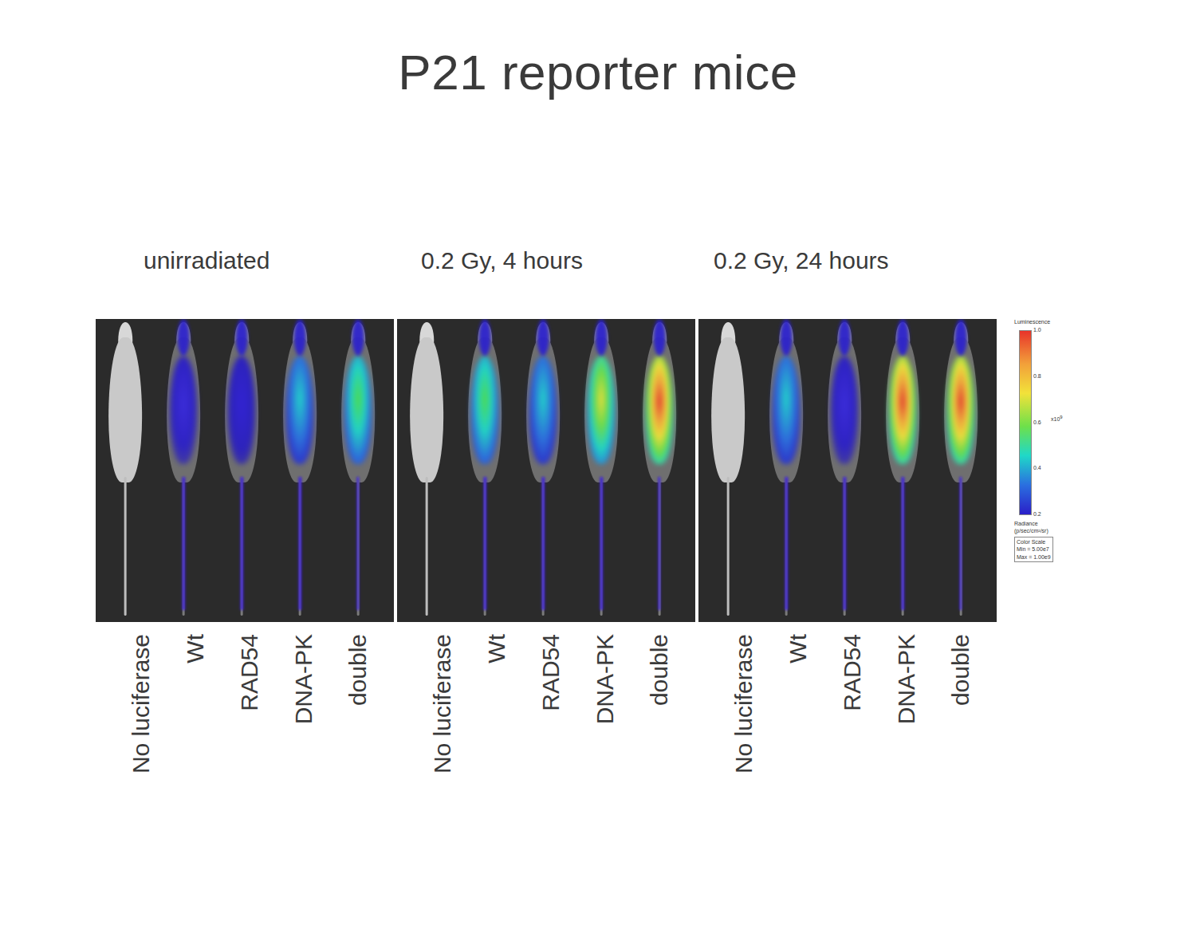P21 reporter mice
unirradiated
0.2 Gy, 4 hours
0.2 Gy, 24 hours
Luminescence
1.0 0.8 0.6 0.4 0.2
x109
Radiance
(p/sec/cm²/sr)
Color Scale
Min = 5.00e7
Max = 1.00e9
No luciferase
Wt
RAD54
DNA-PK
double
No luciferase
Wt
RAD54
DNA-PK
double
No luciferase
Wt
RAD54
DNA-PK
double